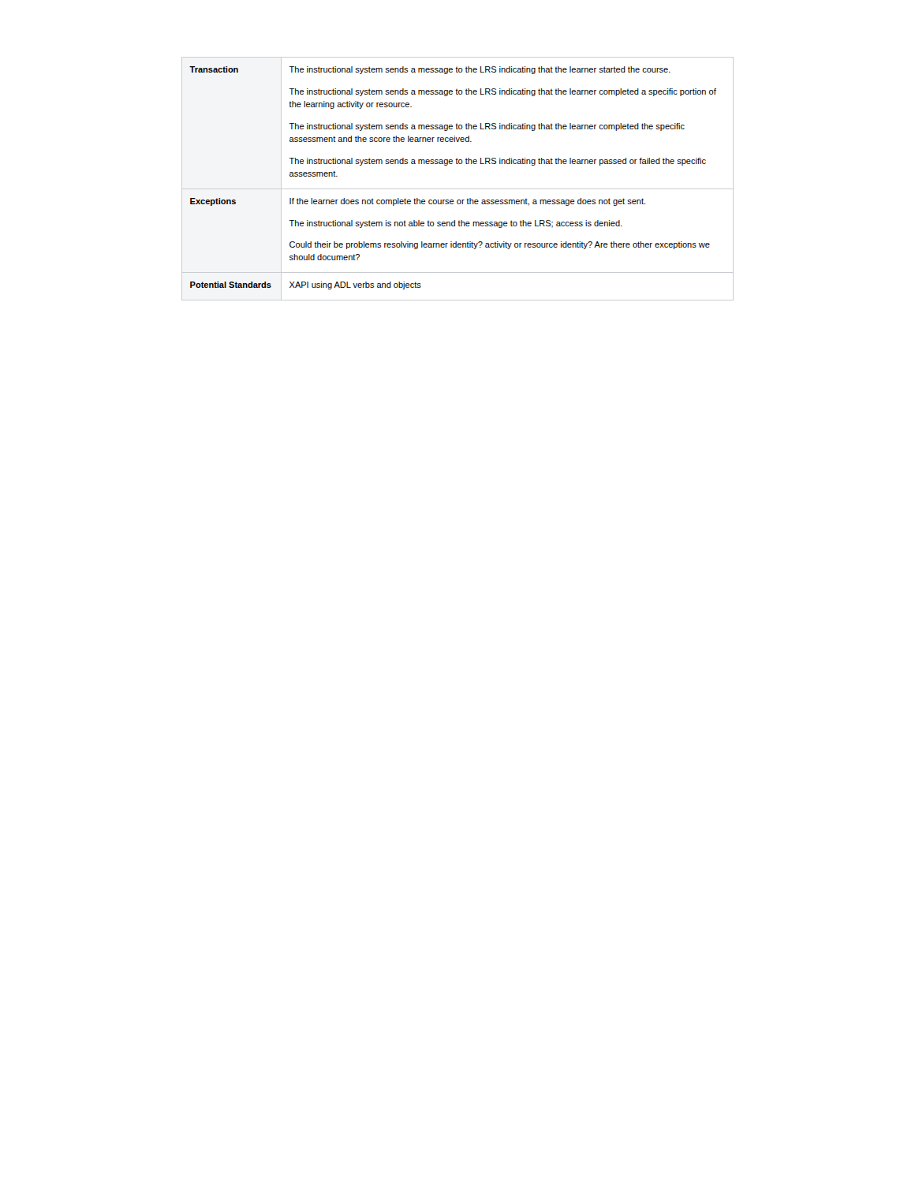| Transaction | The instructional system sends a message to the LRS indicating that the learner started the course. The instructional system sends a message to the LRS indicating that the learner completed a specific portion of the learning activity or resource. The instructional system sends a message to the LRS indicating that the learner completed the specific assessment and the score the learner received. The instructional system sends a message to the LRS indicating that the learner passed or failed the specific assessment. |
| Exceptions | If the learner does not complete the course or the assessment, a message does not get sent. The instructional system is not able to send the message to the LRS; access is denied. Could their be problems resolving learner identity? activity or resource identity? Are there other exceptions we should document? |
| Potential Standards | XAPI using ADL verbs and objects |